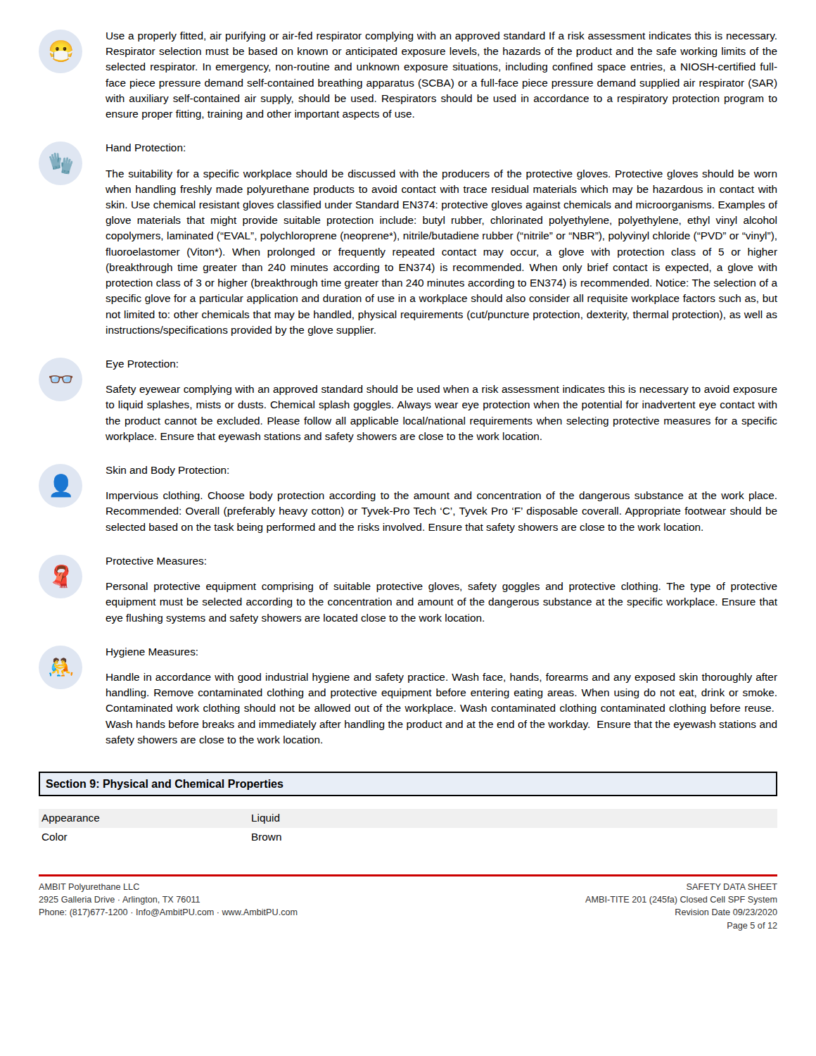😷
Use a properly fitted, air purifying or air-fed respirator complying with an approved standard If a risk assessment indicates this is necessary. Respirator selection must be based on known or anticipated exposure levels, the hazards of the product and the safe working limits of the selected respirator. In emergency, non-routine and unknown exposure situations, including confined space entries, a NIOSH-certified full-face piece pressure demand self-contained breathing apparatus (SCBA) or a full-face piece pressure demand supplied air respirator (SAR) with auxiliary self-contained air supply, should be used. Respirators should be used in accordance to a respiratory protection program to ensure proper fitting, training and other important aspects of use.
🧤
Hand Protection:
The suitability for a specific workplace should be discussed with the producers of the protective gloves. Protective gloves should be worn when handling freshly made polyurethane products to avoid contact with trace residual materials which may be hazardous in contact with skin. Use chemical resistant gloves classified under Standard EN374: protective gloves against chemicals and microorganisms. Examples of glove materials that might provide suitable protection include: butyl rubber, chlorinated polyethylene, polyethylene, ethyl vinyl alcohol copolymers, laminated (“EVAL”, polychloroprene (neoprene*), nitrile/butadiene rubber (“nitrile” or “NBR”), polyvinyl chloride (“PVD” or “vinyl”), fluoroelastomer (Viton*). When prolonged or frequently repeated contact may occur, a glove with protection class of 5 or higher (breakthrough time greater than 240 minutes according to EN374) is recommended. When only brief contact is expected, a glove with protection class of 3 or higher (breakthrough time greater than 240 minutes according to EN374) is recommended. Notice: The selection of a specific glove for a particular application and duration of use in a workplace should also consider all requisite workplace factors such as, but not limited to: other chemicals that may be handled, physical requirements (cut/puncture protection, dexterity, thermal protection), as well as instructions/specifications provided by the glove supplier.
👓
Eye Protection:
Safety eyewear complying with an approved standard should be used when a risk assessment indicates this is necessary to avoid exposure to liquid splashes, mists or dusts. Chemical splash goggles. Always wear eye protection when the potential for inadvertent eye contact with the product cannot be excluded. Please follow all applicable local/national requirements when selecting protective measures for a specific workplace. Ensure that eyewash stations and safety showers are close to the work location.
👤
Skin and Body Protection:
Impervious clothing. Choose body protection according to the amount and concentration of the dangerous substance at the work place. Recommended: Overall (preferably heavy cotton) or Tyvek-Pro Tech ‘C’, Tyvek Pro ‘F’ disposable coverall. Appropriate footwear should be selected based on the task being performed and the risks involved. Ensure that safety showers are close to the work location.
🧣
Protective Measures:
Personal protective equipment comprising of suitable protective gloves, safety goggles and protective clothing. The type of protective equipment must be selected according to the concentration and amount of the dangerous substance at the specific workplace. Ensure that eye flushing systems and safety showers are located close to the work location.
🤼
Hygiene Measures:
Handle in accordance with good industrial hygiene and safety practice. Wash face, hands, forearms and any exposed skin thoroughly after handling. Remove contaminated clothing and protective equipment before entering eating areas. When using do not eat, drink or smoke. Contaminated work clothing should not be allowed out of the workplace. Wash contaminated clothing contaminated clothing before reuse. Wash hands before breaks and immediately after handling the product and at the end of the workday. Ensure that the eyewash stations and safety showers are close to the work location.
Section 9: Physical and Chemical Properties
| Appearance | Liquid |
| Color | Brown |
AMBIT Polyurethane LLC
2925 Galleria Drive · Arlington, TX 76011
Phone: (817)677-1200 · Info@AmbitPU.com · www.AmbitPU.com
SAFETY DATA SHEET
AMBI-TITE 201 (245fa) Closed Cell SPF System
Revision Date 09/23/2020
Page 5 of 12